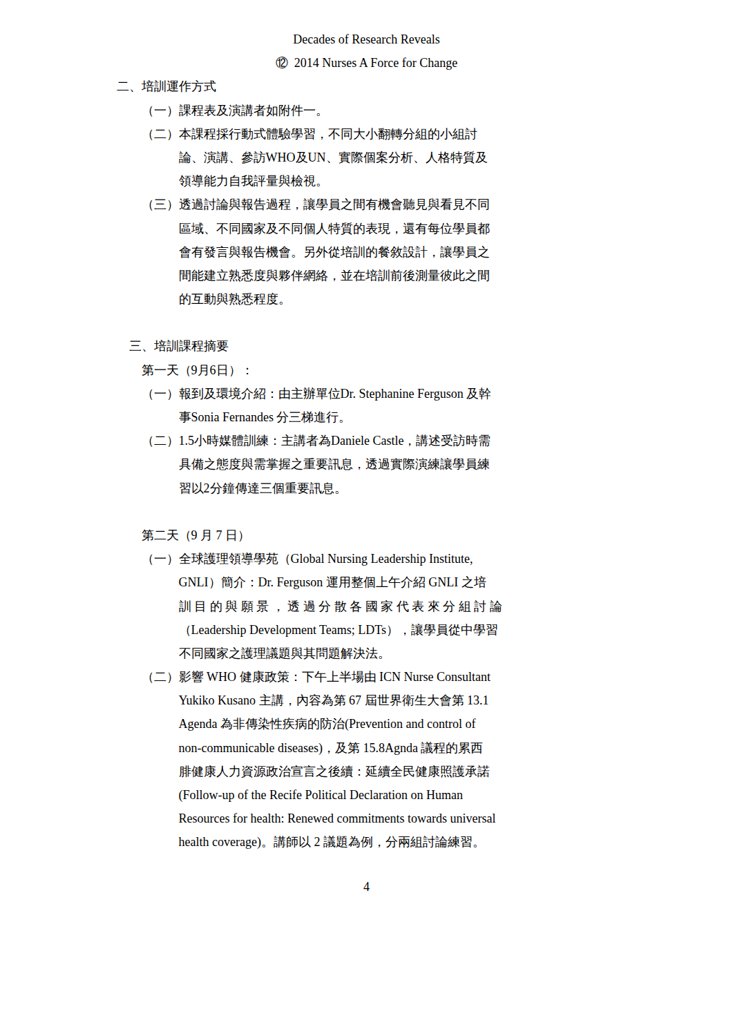Decades of Research Reveals
⑫ 2014 Nurses A Force for Change
二、培訓運作方式
（一）課程表及演講者如附件一。
（二）本課程採行動式體驗學習，不同大小翻轉分組的小組討
論、演講、參訪WHO及UN、實際個案分析、人格特質及
領導能力自我評量與檢視。
（三）透過討論與報告過程，讓學員之間有機會聽見與看見不同
區域、不同國家及不同個人特質的表現，還有每位學員都
會有發言與報告機會。另外從培訓的餐敘設計，讓學員之
間能建立熟悉度與夥伴網絡，並在培訓前後測量彼此之間
的互動與熟悉程度。
三、培訓課程摘要
第一天（9月6日）：
（一）報到及環境介紹：由主辦單位Dr. Stephanine Ferguson 及幹
事Sonia Fernandes 分三梯進行。
（二）1.5小時媒體訓練：主講者為Daniele Castle，講述受訪時需
具備之態度與需掌握之重要訊息，透過實際演練讓學員練
習以2分鐘傳達三個重要訊息。
第二天（9 月 7 日）
（一）全球護理領導學苑（Global Nursing Leadership Institute,
GNLI）簡介：Dr. Ferguson 運用整個上午介紹 GNLI 之培
訓 目 的 與 願 景 ， 透 過 分 散 各 國 家 代 表 來 分 組 討 論
（Leadership Development Teams; LDTs），讓學員從中學習
不同國家之護理議題與其問題解決法。
（二）影響 WHO 健康政策：下午上半場由 ICN Nurse Consultant
Yukiko Kusano 主講，內容為第 67 屆世界衛生大會第 13.1
Agenda 為非傳染性疾病的防治(Prevention and control of
non-communicable diseases)，及第 15.8Agnda 議程的累西
腓健康人力資源政治宣言之後續：延續全民健康照護承諾
(Follow-up of the Recife Political Declaration on Human
Resources for health: Renewed commitments towards universal
health coverage)。講師以 2 議題為例，分兩組討論練習。
4